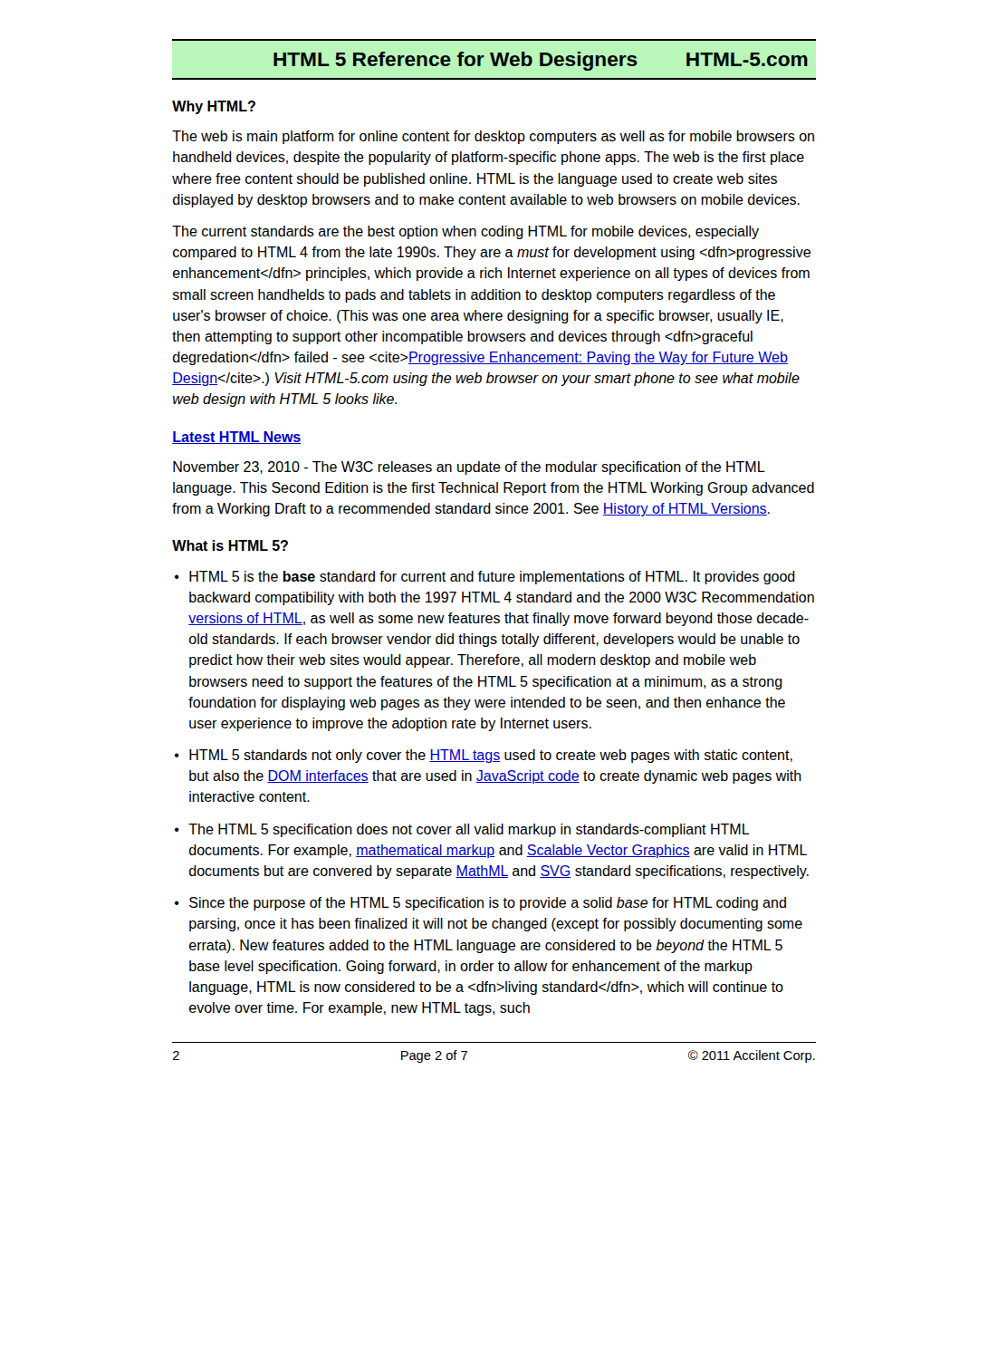HTML 5 Reference for Web Designers HTML-5.com
Why HTML?
The web is main platform for online content for desktop computers as well as for mobile browsers on handheld devices, despite the popularity of platform-specific phone apps. The web is the first place where free content should be published online. HTML is the language used to create web sites displayed by desktop browsers and to make content available to web browsers on mobile devices.
The current standards are the best option when coding HTML for mobile devices, especially compared to HTML 4 from the late 1990s. They are a must for development using <dfn>progressive enhancement</dfn> principles, which provide a rich Internet experience on all types of devices from small screen handhelds to pads and tablets in addition to desktop computers regardless of the user's browser of choice. (This was one area where designing for a specific browser, usually IE, then attempting to support other incompatible browsers and devices through <dfn>graceful degredation</dfn> failed - see <cite>Progressive Enhancement: Paving the Way for Future Web Design</cite>.) Visit HTML-5.com using the web browser on your smart phone to see what mobile web design with HTML 5 looks like.
Latest HTML News
November 23, 2010 - The W3C releases an update of the modular specification of the HTML language. This Second Edition is the first Technical Report from the HTML Working Group advanced from a Working Draft to a recommended standard since 2001. See History of HTML Versions.
What is HTML 5?
HTML 5 is the base standard for current and future implementations of HTML. It provides good backward compatibility with both the 1997 HTML 4 standard and the 2000 W3C Recommendation versions of HTML, as well as some new features that finally move forward beyond those decade-old standards. If each browser vendor did things totally different, developers would be unable to predict how their web sites would appear. Therefore, all modern desktop and mobile web browsers need to support the features of the HTML 5 specification at a minimum, as a strong foundation for displaying web pages as they were intended to be seen, and then enhance the user experience to improve the adoption rate by Internet users.
HTML 5 standards not only cover the HTML tags used to create web pages with static content, but also the DOM interfaces that are used in JavaScript code to create dynamic web pages with interactive content.
The HTML 5 specification does not cover all valid markup in standards-compliant HTML documents. For example, mathematical markup and Scalable Vector Graphics are valid in HTML documents but are convered by separate MathML and SVG standard specifications, respectively.
Since the purpose of the HTML 5 specification is to provide a solid base for HTML coding and parsing, once it has been finalized it will not be changed (except for possibly documenting some errata). New features added to the HTML language are considered to be beyond the HTML 5 base level specification. Going forward, in order to allow for enhancement of the markup language, HTML is now considered to be a <dfn>living standard</dfn>, which will continue to evolve over time. For example, new HTML tags, such
2 Page 2 of 7 © 2011 Accilent Corp.